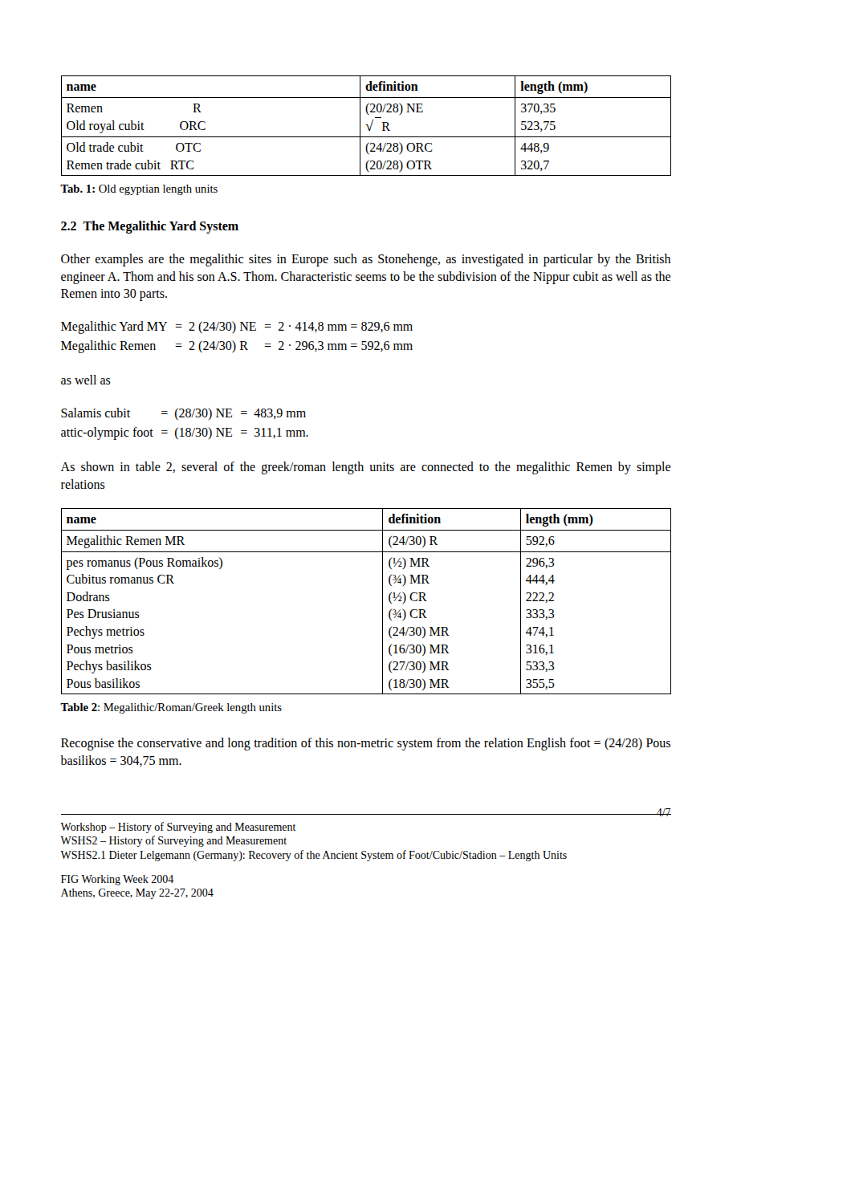| name | definition | length (mm) |
| --- | --- | --- |
| Remen R Old royal cubit ORC | (20/28) NE √ R | 370,35 523,75 |
| Old trade cubit OTC Remen trade cubit RTC | (24/28) ORC (20/28) OTR | 448,9 320,7 |
Tab. 1: Old egyptian length units
2.2 The Megalithic Yard System
Other examples are the megalithic sites in Europe such as Stonehenge, as investigated in particular by the British engineer A. Thom and his son A.S. Thom. Characteristic seems to be the subdivision of the Nippur cubit as well as the Remen into 30 parts.
| Megalithic Yard MY | = 2 (24/30) NE | = 2 · 414,8 mm = 829,6 mm |
| Megalithic Remen | = 2 (24/30) R | = 2 · 296,3 mm = 592,6 mm |
as well as
| Salamis cubit | = (28/30) NE | = 483,9 mm |
| attic-olympic foot | = (18/30) NE | = 311,1 mm. |
As shown in table 2, several of the greek/roman length units are connected to the megalithic Remen by simple relations
| name | definition | length (mm) |
| --- | --- | --- |
| Megalithic Remen MR | (24/30) R | 592,6 |
| pes romanus (Pous Romaikos) Cubitus romanus CR Dodrans Pes Drusianus Pechys metrios Pous metrios Pechys basilikos Pous basilikos | (½) MR (¾) MR (½) CR (¾) CR (24/30) MR (16/30) MR (27/30) MR (18/30) MR | 296,3 444,4 222,2 333,3 474,1 316,1 533,3 355,5 |
Table 2: Megalithic/Roman/Greek length units
Recognise the conservative and long tradition of this non-metric system from the relation English foot = (24/28) Pous basilikos = 304,75 mm.
4/7
Workshop – History of Surveying and Measurement
WSHS2 – History of Surveying and Measurement
WSHS2.1 Dieter Lelgemann (Germany): Recovery of the Ancient System of Foot/Cubic/Stadion – Length Units
FIG Working Week 2004
Athens, Greece, May 22-27, 2004